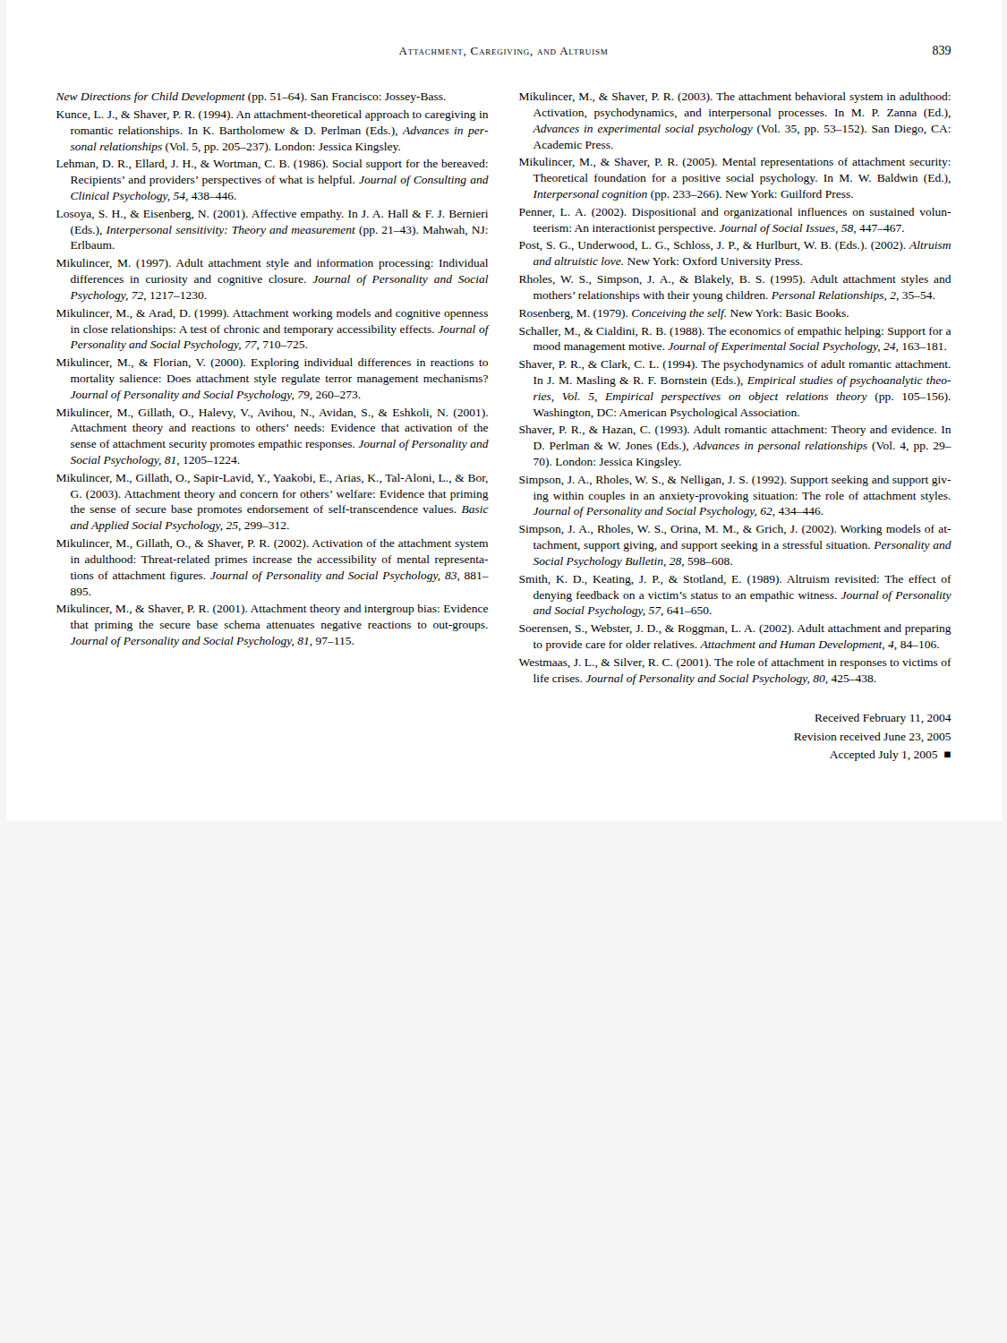Attachment, Caregiving, and Altruism 839
New Directions for Child Development (pp. 51–64). San Francisco: Jossey-Bass.
Kunce, L. J., & Shaver, P. R. (1994). An attachment-theoretical approach to caregiving in romantic relationships. In K. Bartholomew & D. Perlman (Eds.), Advances in personal relationships (Vol. 5, pp. 205–237). London: Jessica Kingsley.
Lehman, D. R., Ellard, J. H., & Wortman, C. B. (1986). Social support for the bereaved: Recipients’ and providers’ perspectives of what is helpful. Journal of Consulting and Clinical Psychology, 54, 438–446.
Losoya, S. H., & Eisenberg, N. (2001). Affective empathy. In J. A. Hall & F. J. Bernieri (Eds.), Interpersonal sensitivity: Theory and measurement (pp. 21–43). Mahwah, NJ: Erlbaum.
Mikulincer, M. (1997). Adult attachment style and information processing: Individual differences in curiosity and cognitive closure. Journal of Personality and Social Psychology, 72, 1217–1230.
Mikulincer, M., & Arad, D. (1999). Attachment working models and cognitive openness in close relationships: A test of chronic and temporary accessibility effects. Journal of Personality and Social Psychology, 77, 710–725.
Mikulincer, M., & Florian, V. (2000). Exploring individual differences in reactions to mortality salience: Does attachment style regulate terror management mechanisms? Journal of Personality and Social Psychology, 79, 260–273.
Mikulincer, M., Gillath, O., Halevy, V., Avihou, N., Avidan, S., & Eshkoli, N. (2001). Attachment theory and reactions to others’ needs: Evidence that activation of the sense of attachment security promotes empathic responses. Journal of Personality and Social Psychology, 81, 1205–1224.
Mikulincer, M., Gillath, O., Sapir-Lavid, Y., Yaakobi, E., Arias, K., Tal-Aloni, L., & Bor, G. (2003). Attachment theory and concern for others’ welfare: Evidence that priming the sense of secure base promotes endorsement of self-transcendence values. Basic and Applied Social Psychology, 25, 299–312.
Mikulincer, M., Gillath, O., & Shaver, P. R. (2002). Activation of the attachment system in adulthood: Threat-related primes increase the accessibility of mental representations of attachment figures. Journal of Personality and Social Psychology, 83, 881–895.
Mikulincer, M., & Shaver, P. R. (2001). Attachment theory and intergroup bias: Evidence that priming the secure base schema attenuates negative reactions to out-groups. Journal of Personality and Social Psychology, 81, 97–115.
Mikulincer, M., & Shaver, P. R. (2003). The attachment behavioral system in adulthood: Activation, psychodynamics, and interpersonal processes. In M. P. Zanna (Ed.), Advances in experimental social psychology (Vol. 35, pp. 53–152). San Diego, CA: Academic Press.
Mikulincer, M., & Shaver, P. R. (2005). Mental representations of attachment security: Theoretical foundation for a positive social psychology. In M. W. Baldwin (Ed.), Interpersonal cognition (pp. 233–266). New York: Guilford Press.
Penner, L. A. (2002). Dispositional and organizational influences on sustained volunteerism: An interactionist perspective. Journal of Social Issues, 58, 447–467.
Post, S. G., Underwood, L. G., Schloss, J. P., & Hurlburt, W. B. (Eds.). (2002). Altruism and altruistic love. New York: Oxford University Press.
Rholes, W. S., Simpson, J. A., & Blakely, B. S. (1995). Adult attachment styles and mothers’ relationships with their young children. Personal Relationships, 2, 35–54.
Rosenberg, M. (1979). Conceiving the self. New York: Basic Books.
Schaller, M., & Cialdini, R. B. (1988). The economics of empathic helping: Support for a mood management motive. Journal of Experimental Social Psychology, 24, 163–181.
Shaver, P. R., & Clark, C. L. (1994). The psychodynamics of adult romantic attachment. In J. M. Masling & R. F. Bornstein (Eds.), Empirical studies of psychoanalytic theories, Vol. 5, Empirical perspectives on object relations theory (pp. 105–156). Washington, DC: American Psychological Association.
Shaver, P. R., & Hazan, C. (1993). Adult romantic attachment: Theory and evidence. In D. Perlman & W. Jones (Eds.), Advances in personal relationships (Vol. 4, pp. 29–70). London: Jessica Kingsley.
Simpson, J. A., Rholes, W. S., & Nelligan, J. S. (1992). Support seeking and support giving within couples in an anxiety-provoking situation: The role of attachment styles. Journal of Personality and Social Psychology, 62, 434–446.
Simpson, J. A., Rholes, W. S., Orina, M. M., & Grich, J. (2002). Working models of attachment, support giving, and support seeking in a stressful situation. Personality and Social Psychology Bulletin, 28, 598–608.
Smith, K. D., Keating, J. P., & Stotland, E. (1989). Altruism revisited: The effect of denying feedback on a victim’s status to an empathic witness. Journal of Personality and Social Psychology, 57, 641–650.
Soerensen, S., Webster, J. D., & Roggman, L. A. (2002). Adult attachment and preparing to provide care for older relatives. Attachment and Human Development, 4, 84–106.
Westmaas, J. L., & Silver, R. C. (2001). The role of attachment in responses to victims of life crises. Journal of Personality and Social Psychology, 80, 425–438.
Received February 11, 2004
Revision received June 23, 2005
Accepted July 1, 2005 ■